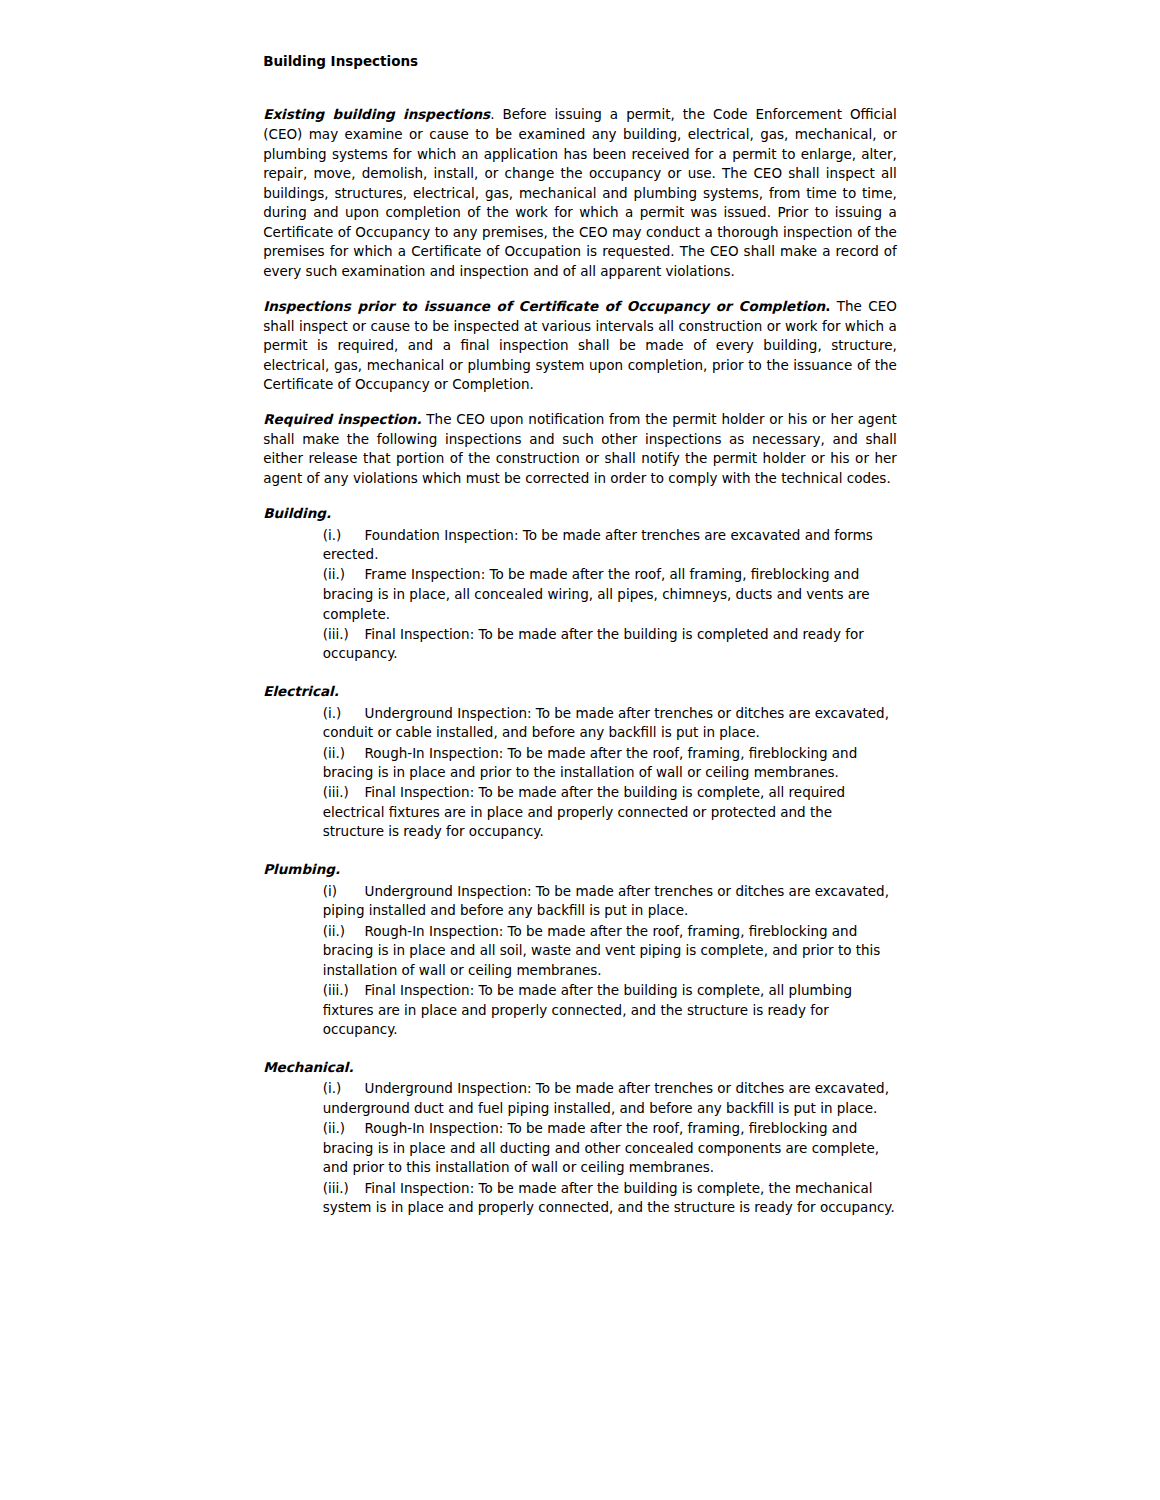Building Inspections
Existing building inspections. Before issuing a permit, the Code Enforcement Official (CEO) may examine or cause to be examined any building, electrical, gas, mechanical, or plumbing systems for which an application has been received for a permit to enlarge, alter, repair, move, demolish, install, or change the occupancy or use. The CEO shall inspect all buildings, structures, electrical, gas, mechanical and plumbing systems, from time to time, during and upon completion of the work for which a permit was issued. Prior to issuing a Certificate of Occupancy to any premises, the CEO may conduct a thorough inspection of the premises for which a Certificate of Occupation is requested. The CEO shall make a record of every such examination and inspection and of all apparent violations.
Inspections prior to issuance of Certificate of Occupancy or Completion. The CEO shall inspect or cause to be inspected at various intervals all construction or work for which a permit is required, and a final inspection shall be made of every building, structure, electrical, gas, mechanical or plumbing system upon completion, prior to the issuance of the Certificate of Occupancy or Completion.
Required inspection. The CEO upon notification from the permit holder or his or her agent shall make the following inspections and such other inspections as necessary, and shall either release that portion of the construction or shall notify the permit holder or his or her agent of any violations which must be corrected in order to comply with the technical codes.
Building.
(i.) Foundation Inspection: To be made after trenches are excavated and forms erected.
(ii.) Frame Inspection: To be made after the roof, all framing, fireblocking and bracing is in place, all concealed wiring, all pipes, chimneys, ducts and vents are complete.
(iii.) Final Inspection: To be made after the building is completed and ready for occupancy.
Electrical.
(i.) Underground Inspection: To be made after trenches or ditches are excavated, conduit or cable installed, and before any backfill is put in place.
(ii.) Rough-In Inspection: To be made after the roof, framing, fireblocking and bracing is in place and prior to the installation of wall or ceiling membranes.
(iii.) Final Inspection: To be made after the building is complete, all required electrical fixtures are in place and properly connected or protected and the structure is ready for occupancy.
Plumbing.
(i) Underground Inspection: To be made after trenches or ditches are excavated, piping installed and before any backfill is put in place.
(ii.) Rough-In Inspection: To be made after the roof, framing, fireblocking and bracing is in place and all soil, waste and vent piping is complete, and prior to this installation of wall or ceiling membranes.
(iii.) Final Inspection: To be made after the building is complete, all plumbing fixtures are in place and properly connected, and the structure is ready for occupancy.
Mechanical.
(i.) Underground Inspection: To be made after trenches or ditches are excavated, underground duct and fuel piping installed, and before any backfill is put in place.
(ii.) Rough-In Inspection: To be made after the roof, framing, fireblocking and bracing is in place and all ducting and other concealed components are complete, and prior to this installation of wall or ceiling membranes.
(iii.) Final Inspection: To be made after the building is complete, the mechanical system is in place and properly connected, and the structure is ready for occupancy.